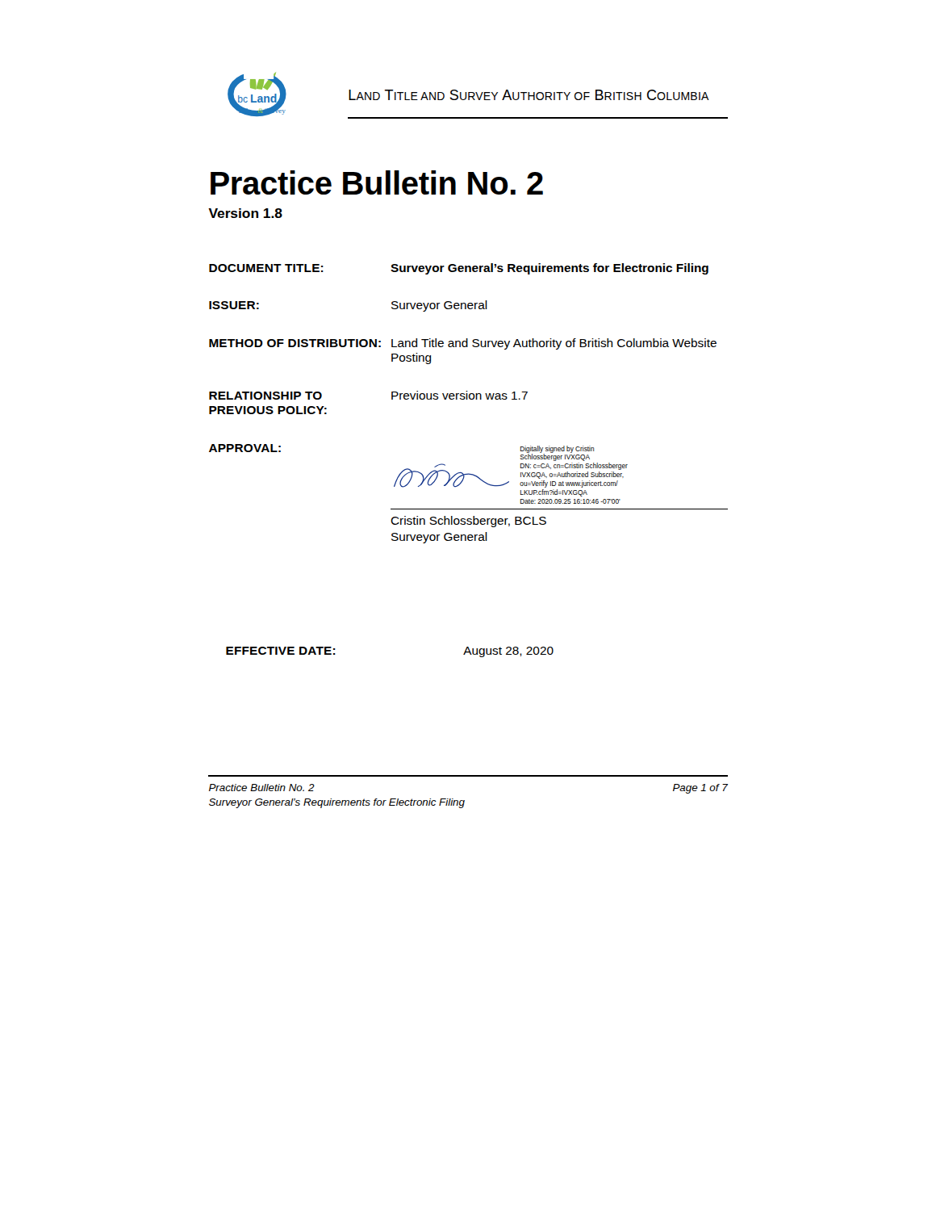bc Land Title & Survey
LAND TITLE AND SURVEY AUTHORITY OF BRITISH COLUMBIA
Practice Bulletin No. 2
Version 1.8
| DOCUMENT TITLE: | Surveyor General’s Requirements for Electronic Filing |
| ISSUER: | Surveyor General |
| METHOD OF DISTRIBUTION: | Land Title and Survey Authority of British Columbia Website Posting |
| RELATIONSHIP TO PREVIOUS POLICY: | Previous version was 1.7 |
| APPROVAL: | Digitally signed by Cristin Schlossberger IVXGQA DN: c=CA, cn=Cristin Schlossberger IVXGQA, o=Authorized Subscriber, ou=Verify ID at www.juricert.com/ LKUP.cfm?id=IVXGQA Date: 2020.09.25 16:10:46 -07'00' Cristin Schlossberger, BCLS Surveyor General |
| EFFECTIVE DATE: | August 28, 2020 |
Practice Bulletin No. 2
Surveyor General’s Requirements for Electronic Filing
Page 1 of 7